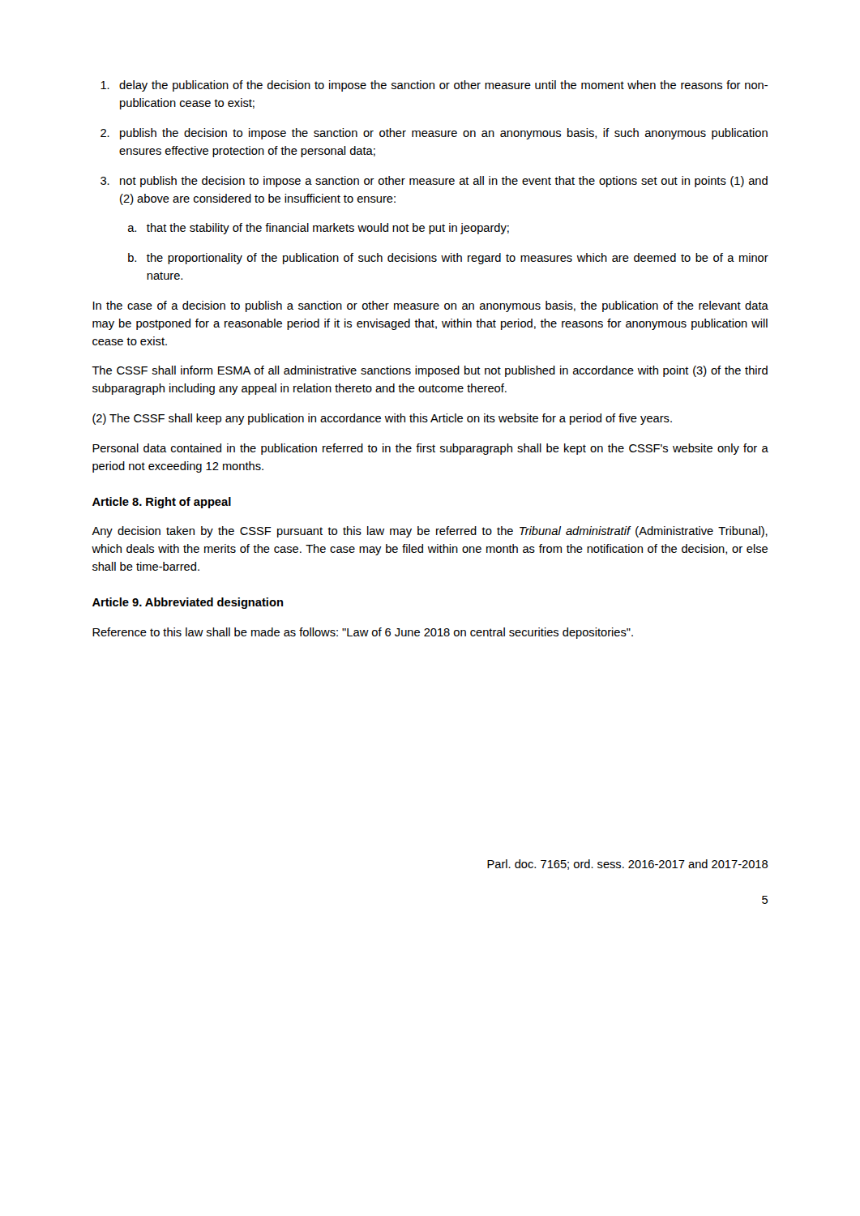delay the publication of the decision to impose the sanction or other measure until the moment when the reasons for non-publication cease to exist;
publish the decision to impose the sanction or other measure on an anonymous basis, if such anonymous publication ensures effective protection of the personal data;
not publish the decision to impose a sanction or other measure at all in the event that the options set out in points (1) and (2) above are considered to be insufficient to ensure:
that the stability of the financial markets would not be put in jeopardy;
the proportionality of the publication of such decisions with regard to measures which are deemed to be of a minor nature.
In the case of a decision to publish a sanction or other measure on an anonymous basis, the publication of the relevant data may be postponed for a reasonable period if it is envisaged that, within that period, the reasons for anonymous publication will cease to exist.
The CSSF shall inform ESMA of all administrative sanctions imposed but not published in accordance with point (3) of the third subparagraph including any appeal in relation thereto and the outcome thereof.
(2) The CSSF shall keep any publication in accordance with this Article on its website for a period of five years.
Personal data contained in the publication referred to in the first subparagraph shall be kept on the CSSF's website only for a period not exceeding 12 months.
Article 8. Right of appeal
Any decision taken by the CSSF pursuant to this law may be referred to the Tribunal administratif (Administrative Tribunal), which deals with the merits of the case. The case may be filed within one month as from the notification of the decision, or else shall be time-barred.
Article 9. Abbreviated designation
Reference to this law shall be made as follows: "Law of 6 June 2018 on central securities depositories".
Parl. doc. 7165; ord. sess. 2016-2017 and 2017-2018
5